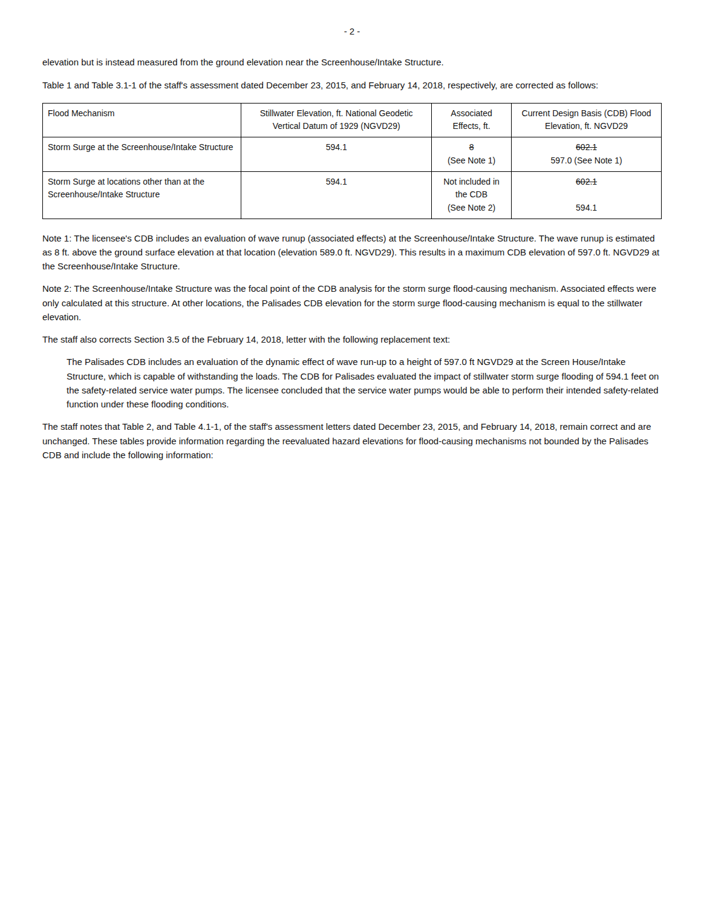- 2 -
elevation but is instead measured from the ground elevation near the Screenhouse/Intake Structure.
Table 1 and Table 3.1-1 of the staff's assessment dated December 23, 2015, and February 14, 2018, respectively, are corrected as follows:
| Flood Mechanism | Stillwater Elevation, ft. National Geodetic Vertical Datum of 1929 (NGVD29) | Associated Effects, ft. | Current Design Basis (CDB) Flood Elevation, ft. NGVD29 |
| --- | --- | --- | --- |
| Storm Surge at the Screenhouse/Intake Structure | 594.1 | 8 (See Note 1) | 602.1 597.0 (See Note 1) |
| Storm Surge at locations other than at the Screenhouse/Intake Structure | 594.1 | Not included in the CDB (See Note 2) | 602.1 594.1 |
Note 1: The licensee's CDB includes an evaluation of wave runup (associated effects) at the Screenhouse/Intake Structure. The wave runup is estimated as 8 ft. above the ground surface elevation at that location (elevation 589.0 ft. NGVD29). This results in a maximum CDB elevation of 597.0 ft. NGVD29 at the Screenhouse/Intake Structure.
Note 2: The Screenhouse/Intake Structure was the focal point of the CDB analysis for the storm surge flood-causing mechanism. Associated effects were only calculated at this structure. At other locations, the Palisades CDB elevation for the storm surge flood-causing mechanism is equal to the stillwater elevation.
The staff also corrects Section 3.5 of the February 14, 2018, letter with the following replacement text:
The Palisades CDB includes an evaluation of the dynamic effect of wave run-up to a height of 597.0 ft NGVD29 at the Screen House/Intake Structure, which is capable of withstanding the loads. The CDB for Palisades evaluated the impact of stillwater storm surge flooding of 594.1 feet on the safety-related service water pumps. The licensee concluded that the service water pumps would be able to perform their intended safety-related function under these flooding conditions.
The staff notes that Table 2, and Table 4.1-1, of the staff's assessment letters dated December 23, 2015, and February 14, 2018, remain correct and are unchanged. These tables provide information regarding the reevaluated hazard elevations for flood-causing mechanisms not bounded by the Palisades CDB and include the following information: